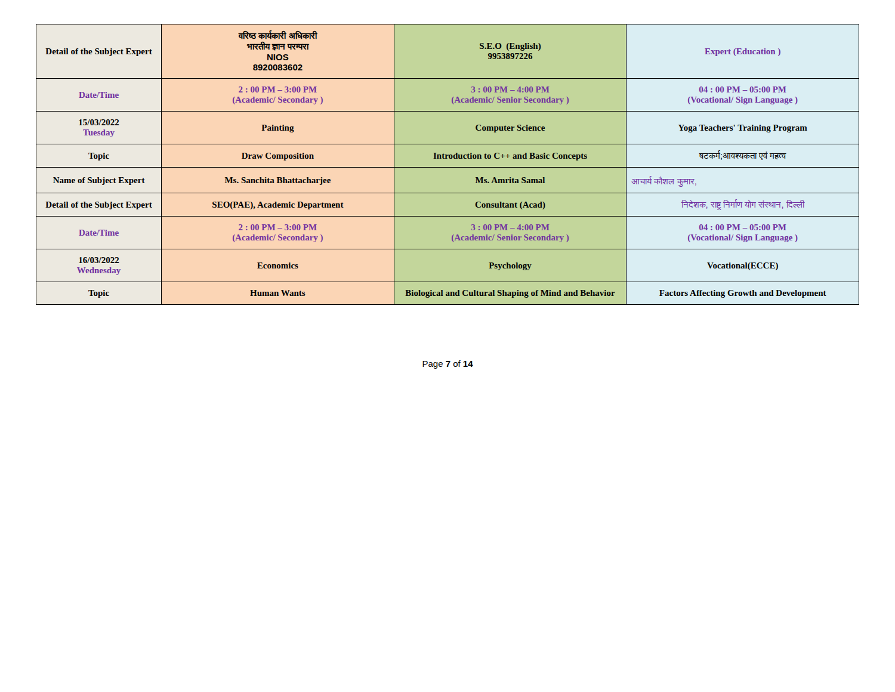| Detail of the Subject Expert | वरिष्ठ कार्यकारी अधिकारी भारतीय ज्ञान परम्परा NIOS 8920083602 | S.E.O (English) 9953897226 | Expert (Education ) |
| Date/Time | 2 : 00 PM – 3:00 PM (Academic/ Secondary ) | 3 : 00 PM – 4:00 PM (Academic/ Senior Secondary ) | 04 : 00 PM – 05:00 PM (Vocational/ Sign Language ) |
| 15/03/2022 Tuesday | Painting | Computer Science | Yoga Teachers' Training Program |
| Topic | Draw Composition | Introduction to C++ and Basic Concepts | षटकर्म;आवश्यकता एवं महत्व |
| Name of Subject Expert | Ms. Sanchita Bhattacharjee | Ms. Amrita Samal | आचार्य कौशल कुमार, |
| Detail of the Subject Expert | SEO(PAE), Academic Department | Consultant (Acad) | निदेशक, राष्ट्र निर्माण योग संस्थान, दिल्ली |
| Date/Time | 2 : 00 PM – 3:00 PM (Academic/ Secondary ) | 3 : 00 PM – 4:00 PM (Academic/ Senior Secondary ) | 04 : 00 PM – 05:00 PM (Vocational/ Sign Language ) |
| 16/03/2022 Wednesday | Economics | Psychology | Vocational(ECCE) |
| Topic | Human Wants | Biological and Cultural Shaping of Mind and Behavior | Factors Affecting Growth and Development |
Page 7 of 14